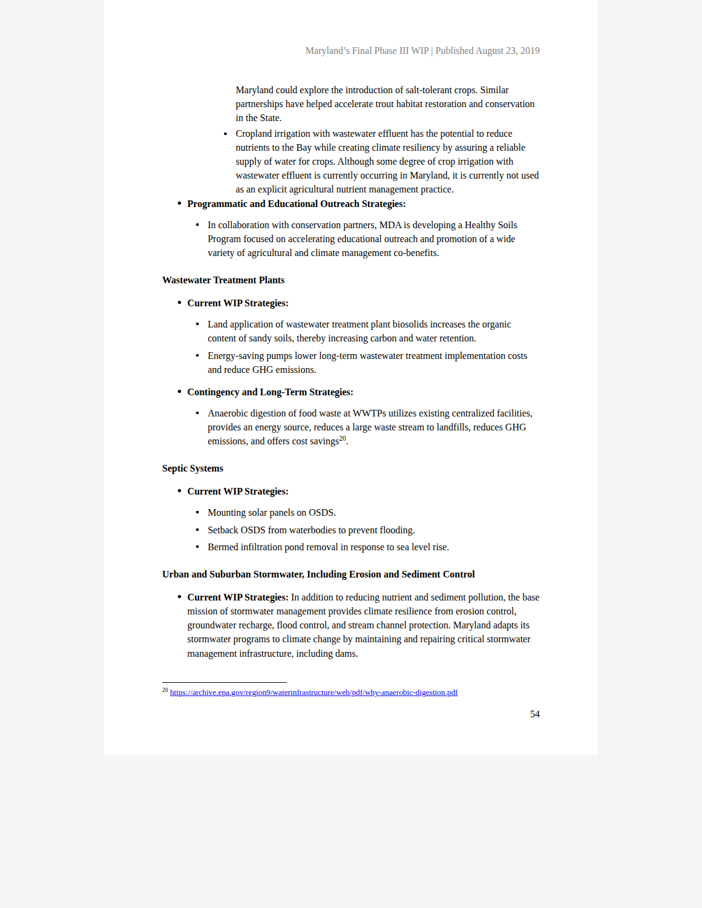Maryland’s Final Phase III WIP | Published August 23, 2019
Maryland could explore the introduction of salt-tolerant crops. Similar partnerships have helped accelerate trout habitat restoration and conservation in the State.
Cropland irrigation with wastewater effluent has the potential to reduce nutrients to the Bay while creating climate resiliency by assuring a reliable supply of water for crops. Although some degree of crop irrigation with wastewater effluent is currently occurring in Maryland, it is currently not used as an explicit agricultural nutrient management practice.
Programmatic and Educational Outreach Strategies:
In collaboration with conservation partners, MDA is developing a Healthy Soils Program focused on accelerating educational outreach and promotion of a wide variety of agricultural and climate management co-benefits.
Wastewater Treatment Plants
Current WIP Strategies:
Land application of wastewater treatment plant biosolids increases the organic content of sandy soils, thereby increasing carbon and water retention.
Energy-saving pumps lower long-term wastewater treatment implementation costs and reduce GHG emissions.
Contingency and Long-Term Strategies:
Anaerobic digestion of food waste at WWTPs utilizes existing centralized facilities, provides an energy source, reduces a large waste stream to landfills, reduces GHG emissions, and offers cost savings20.
Septic Systems
Current WIP Strategies:
Mounting solar panels on OSDS.
Setback OSDS from waterbodies to prevent flooding.
Bermed infiltration pond removal in response to sea level rise.
Urban and Suburban Stormwater, Including Erosion and Sediment Control
Current WIP Strategies: In addition to reducing nutrient and sediment pollution, the base mission of stormwater management provides climate resilience from erosion control, groundwater recharge, flood control, and stream channel protection. Maryland adapts its stormwater programs to climate change by maintaining and repairing critical stormwater management infrastructure, including dams.
20 https://archive.epa.gov/region9/waterinfrastructure/web/pdf/why-anaerobic-digestion.pdf
54